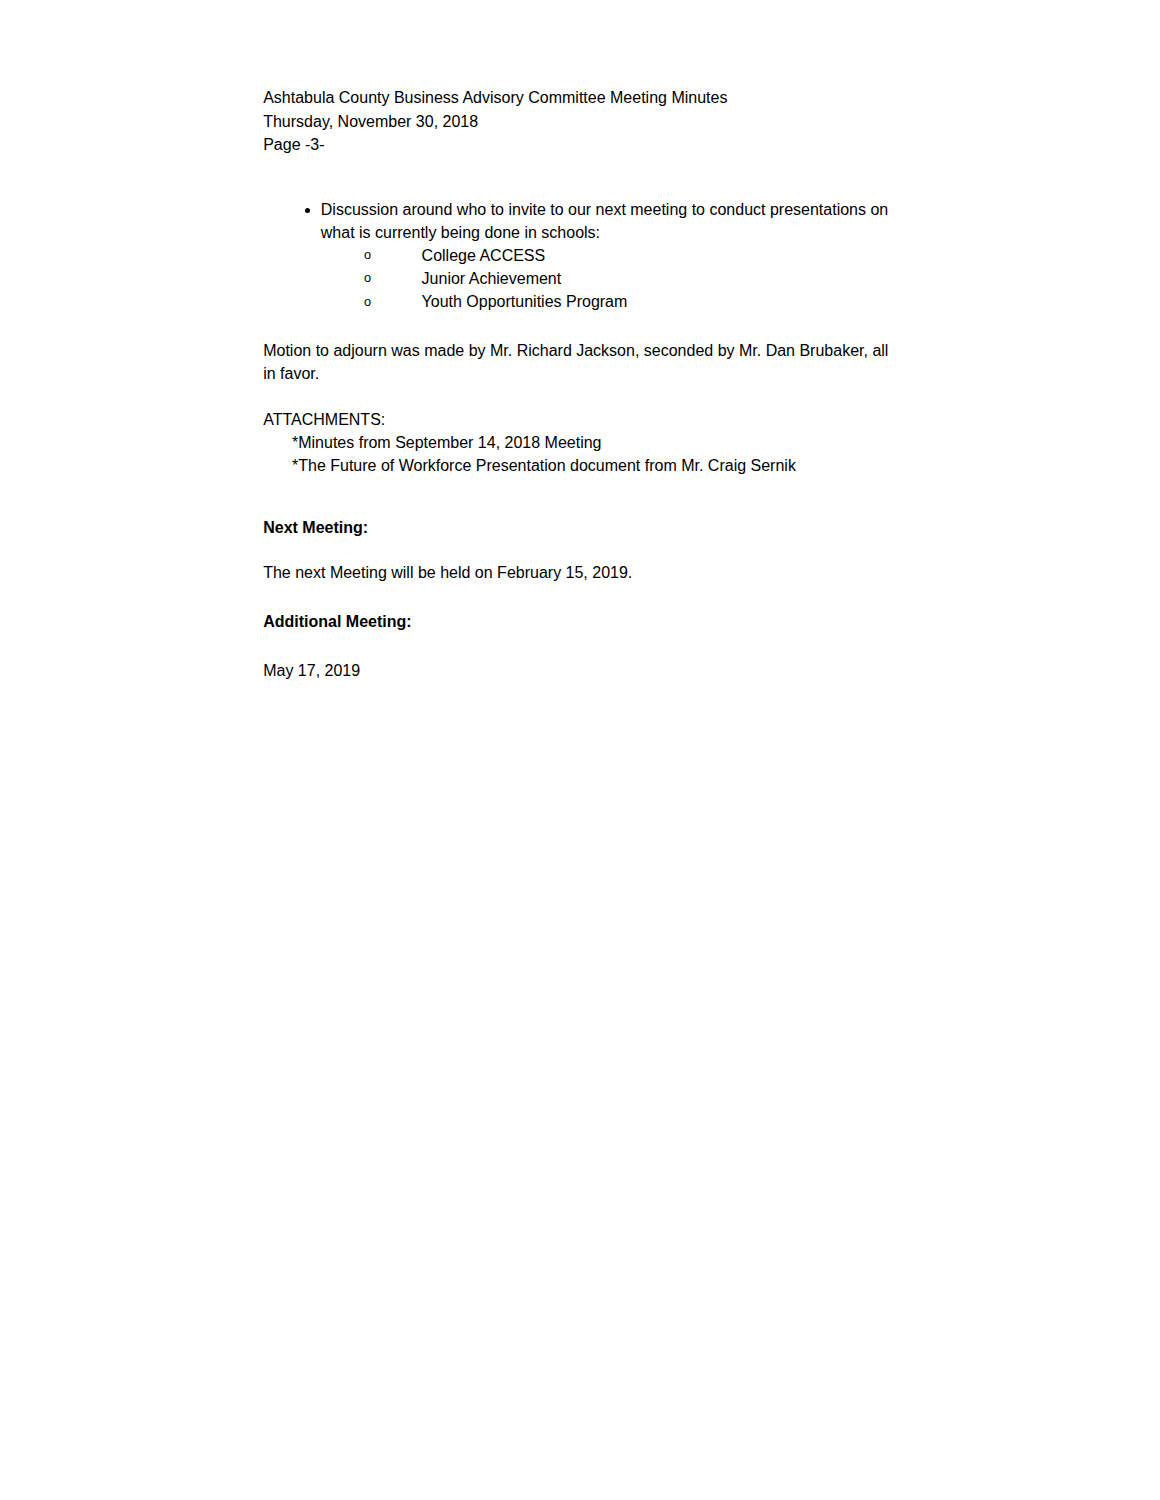Ashtabula County Business Advisory Committee Meeting Minutes
Thursday, November 30, 2018
Page -3-
Discussion around who to invite to our next meeting to conduct presentations on what is currently being done in schools:
College ACCESS
Junior Achievement
Youth Opportunities Program
Motion to adjourn was made by Mr. Richard Jackson, seconded by Mr. Dan Brubaker, all in favor.
ATTACHMENTS:
*Minutes from September 14, 2018 Meeting
*The Future of Workforce Presentation document from Mr. Craig Sernik
Next Meeting:
The next Meeting will be held on February 15, 2019.
Additional Meeting:
May 17, 2019